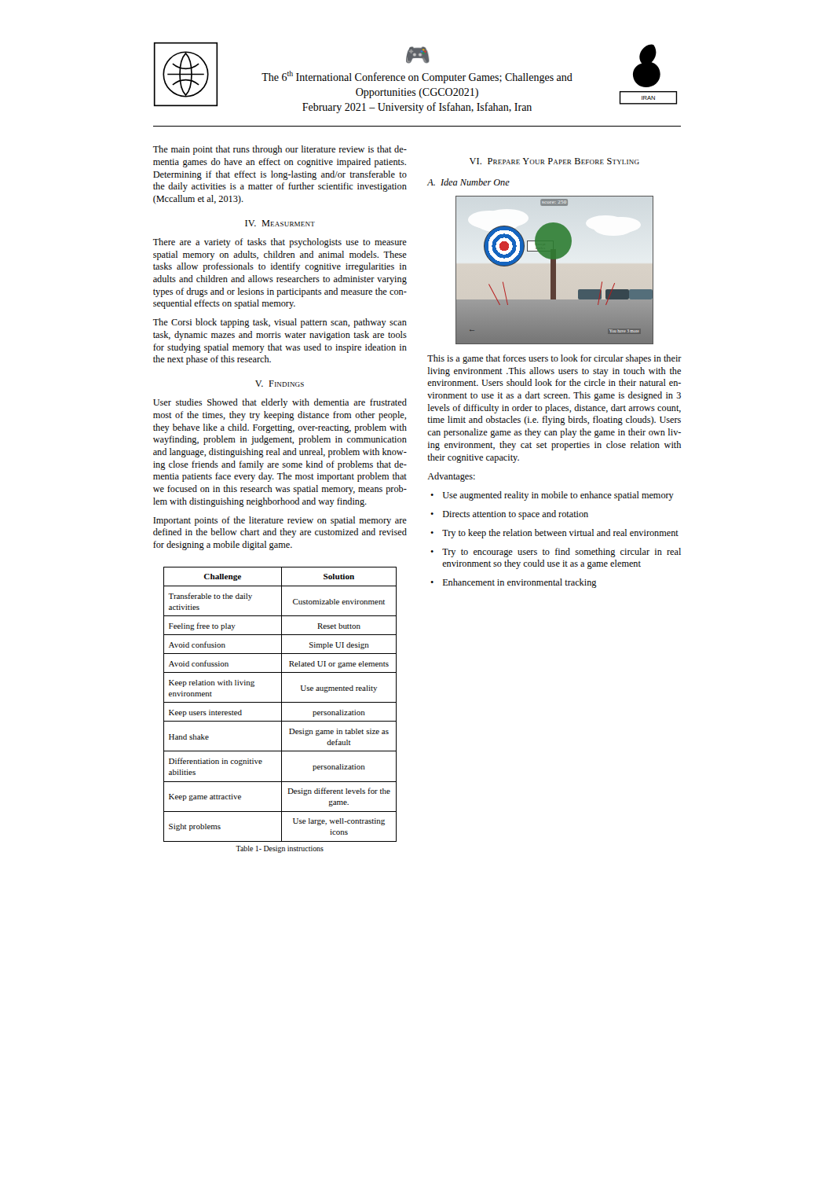🎮
The 6th International Conference on Computer Games; Challenges and Opportunities (CGCO2021)
February 2021 – University of Isfahan, Isfahan, Iran
The main point that runs through our literature review is that dementia games do have an effect on cognitive impaired patients. Determining if that effect is long-lasting and/or transferable to the daily activities is a matter of further scientific investigation (Mccallum et al, 2013).
IV. Measurment
There are a variety of tasks that psychologists use to measure spatial memory on adults, children and animal models. These tasks allow professionals to identify cognitive irregularities in adults and children and allows researchers to administer varying types of drugs and or lesions in participants and measure the consequential effects on spatial memory.
The Corsi block tapping task, visual pattern scan, pathway scan task, dynamic mazes and morris water navigation task are tools for studying spatial memory that was used to inspire ideation in the next phase of this research.
V. Findings
User studies Showed that elderly with dementia are frustrated most of the times, they try keeping distance from other people, they behave like a child. Forgetting, over-reacting, problem with wayfinding, problem in judgement, problem in communication and language, distinguishing real and unreal, problem with knowing close friends and family are some kind of problems that dementia patients face every day. The most important problem that we focused on in this research was spatial memory, means problem with distinguishing neighborhood and way finding.
Important points of the literature review on spatial memory are defined in the bellow chart and they are customized and revised for designing a mobile digital game.
| Challenge | Solution |
| --- | --- |
| Transferable to the daily activities | Customizable environment |
| Feeling free to play | Reset button |
| Avoid confusion | Simple UI design |
| Avoid confussion | Related UI or game elements |
| Keep relation with living environment | Use augmented reality |
| Keep users interested | personalization |
| Hand shake | Design game in tablet size as default |
| Differentiation in cognitive abilities | personalization |
| Keep game attractive | Design different levels for the game. |
| Sight problems | Use large, well-contrasting icons |
Table 1- Design instructions
VI. Prepare Your Paper Before Styling
A. Idea Number One
score: 250 Except
cycles ← You have 3 more
This is a game that forces users to look for circular shapes in their living environment .This allows users to stay in touch with the environment. Users should look for the circle in their natural environment to use it as a dart screen. This game is designed in 3 levels of difficulty in order to places, distance, dart arrows count, time limit and obstacles (i.e. flying birds, floating clouds). Users can personalize game as they can play the game in their own living environment, they cat set properties in close relation with their cognitive capacity.
Advantages:
Use augmented reality in mobile to enhance spatial memory
Directs attention to space and rotation
Try to keep the relation between virtual and real environment
Try to encourage users to find something circular in real environment so they could use it as a game element
Enhancement in environmental tracking